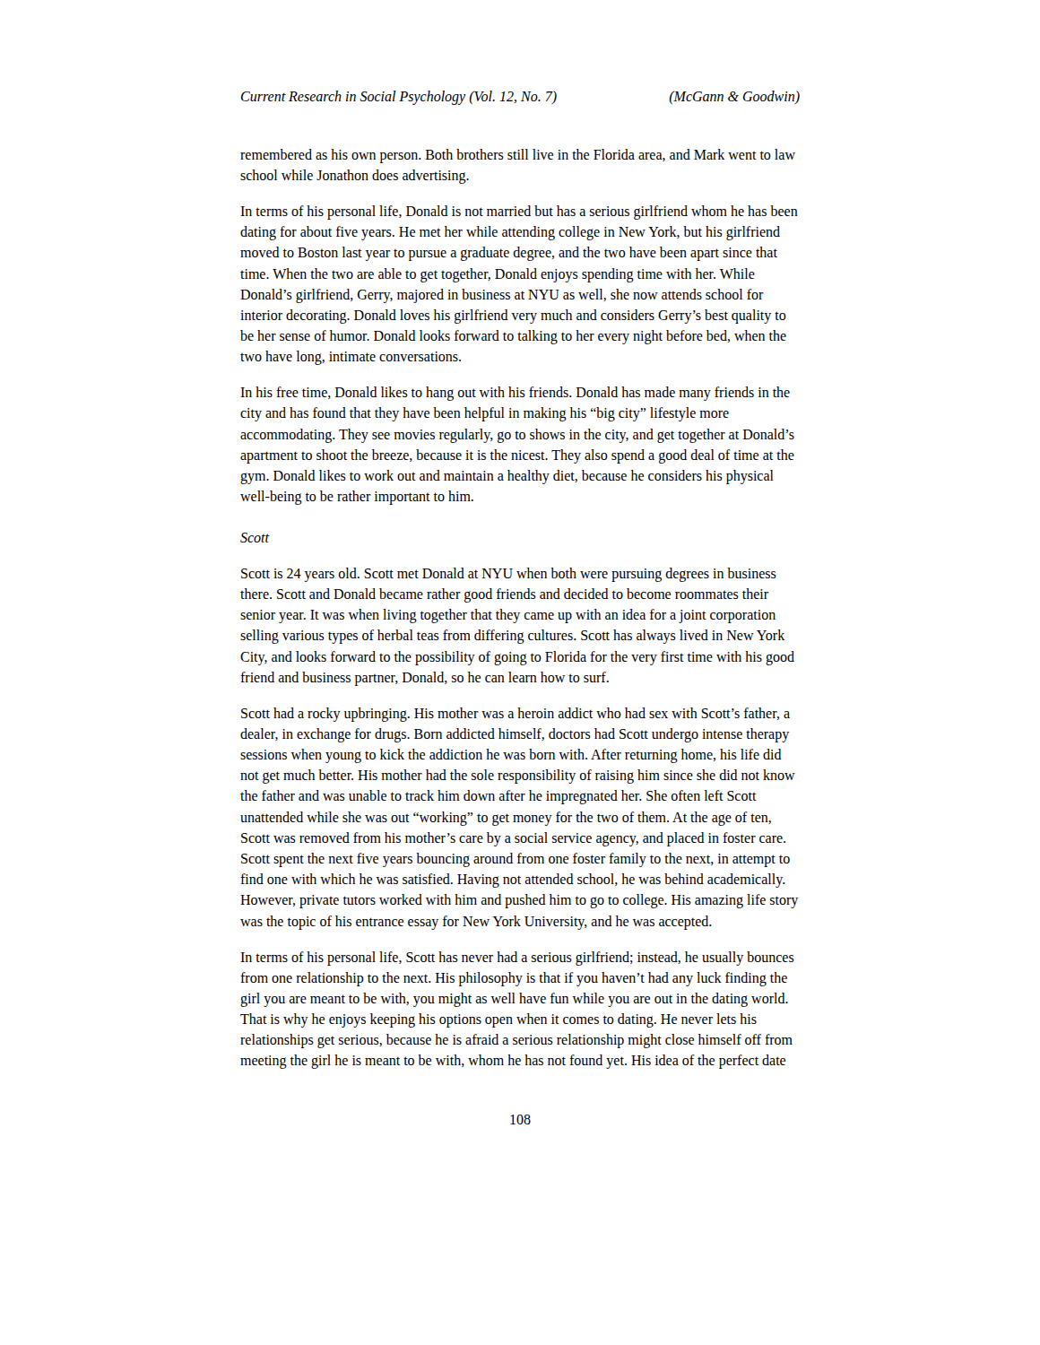Current Research in Social Psychology (Vol. 12, No. 7) (McGann & Goodwin)
remembered as his own person. Both brothers still live in the Florida area, and Mark went to law school while Jonathon does advertising.
In terms of his personal life, Donald is not married but has a serious girlfriend whom he has been dating for about five years. He met her while attending college in New York, but his girlfriend moved to Boston last year to pursue a graduate degree, and the two have been apart since that time. When the two are able to get together, Donald enjoys spending time with her. While Donald’s girlfriend, Gerry, majored in business at NYU as well, she now attends school for interior decorating. Donald loves his girlfriend very much and considers Gerry’s best quality to be her sense of humor. Donald looks forward to talking to her every night before bed, when the two have long, intimate conversations.
In his free time, Donald likes to hang out with his friends. Donald has made many friends in the city and has found that they have been helpful in making his “big city” lifestyle more accommodating. They see movies regularly, go to shows in the city, and get together at Donald’s apartment to shoot the breeze, because it is the nicest. They also spend a good deal of time at the gym. Donald likes to work out and maintain a healthy diet, because he considers his physical well-being to be rather important to him.
Scott
Scott is 24 years old. Scott met Donald at NYU when both were pursuing degrees in business there. Scott and Donald became rather good friends and decided to become roommates their senior year. It was when living together that they came up with an idea for a joint corporation selling various types of herbal teas from differing cultures. Scott has always lived in New York City, and looks forward to the possibility of going to Florida for the very first time with his good friend and business partner, Donald, so he can learn how to surf.
Scott had a rocky upbringing. His mother was a heroin addict who had sex with Scott’s father, a dealer, in exchange for drugs. Born addicted himself, doctors had Scott undergo intense therapy sessions when young to kick the addiction he was born with. After returning home, his life did not get much better. His mother had the sole responsibility of raising him since she did not know the father and was unable to track him down after he impregnated her. She often left Scott unattended while she was out “working” to get money for the two of them. At the age of ten, Scott was removed from his mother’s care by a social service agency, and placed in foster care. Scott spent the next five years bouncing around from one foster family to the next, in attempt to find one with which he was satisfied. Having not attended school, he was behind academically. However, private tutors worked with him and pushed him to go to college. His amazing life story was the topic of his entrance essay for New York University, and he was accepted.
In terms of his personal life, Scott has never had a serious girlfriend; instead, he usually bounces from one relationship to the next. His philosophy is that if you haven’t had any luck finding the girl you are meant to be with, you might as well have fun while you are out in the dating world. That is why he enjoys keeping his options open when it comes to dating. He never lets his relationships get serious, because he is afraid a serious relationship might close himself off from meeting the girl he is meant to be with, whom he has not found yet. His idea of the perfect date
108